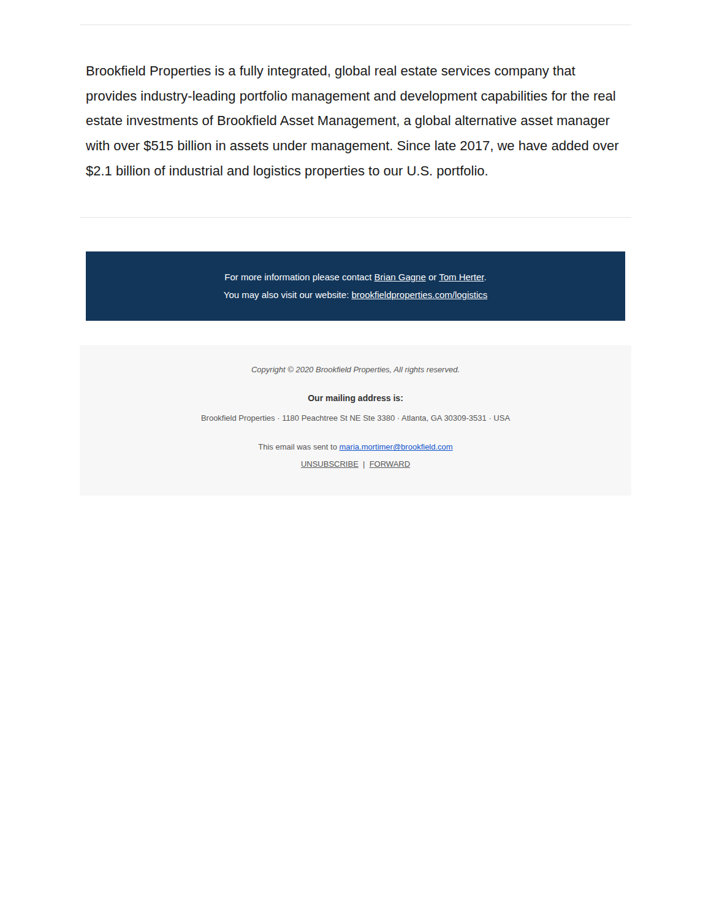Brookfield Properties is a fully integrated, global real estate services company that provides industry-leading portfolio management and development capabilities for the real estate investments of Brookfield Asset Management, a global alternative asset manager with over $515 billion in assets under management. Since late 2017, we have added over $2.1 billion of industrial and logistics properties to our U.S. portfolio.
For more information please contact Brian Gagne or Tom Herter.
You may also visit our website: brookfieldproperties.com/logistics
Copyright © 2020 Brookfield Properties, All rights reserved.
Our mailing address is:
Brookfield Properties · 1180 Peachtree St NE Ste 3380 · Atlanta, GA 30309-3531 · USA
This email was sent to maria.mortimer@brookfield.com
UNSUBSCRIBE | FORWARD